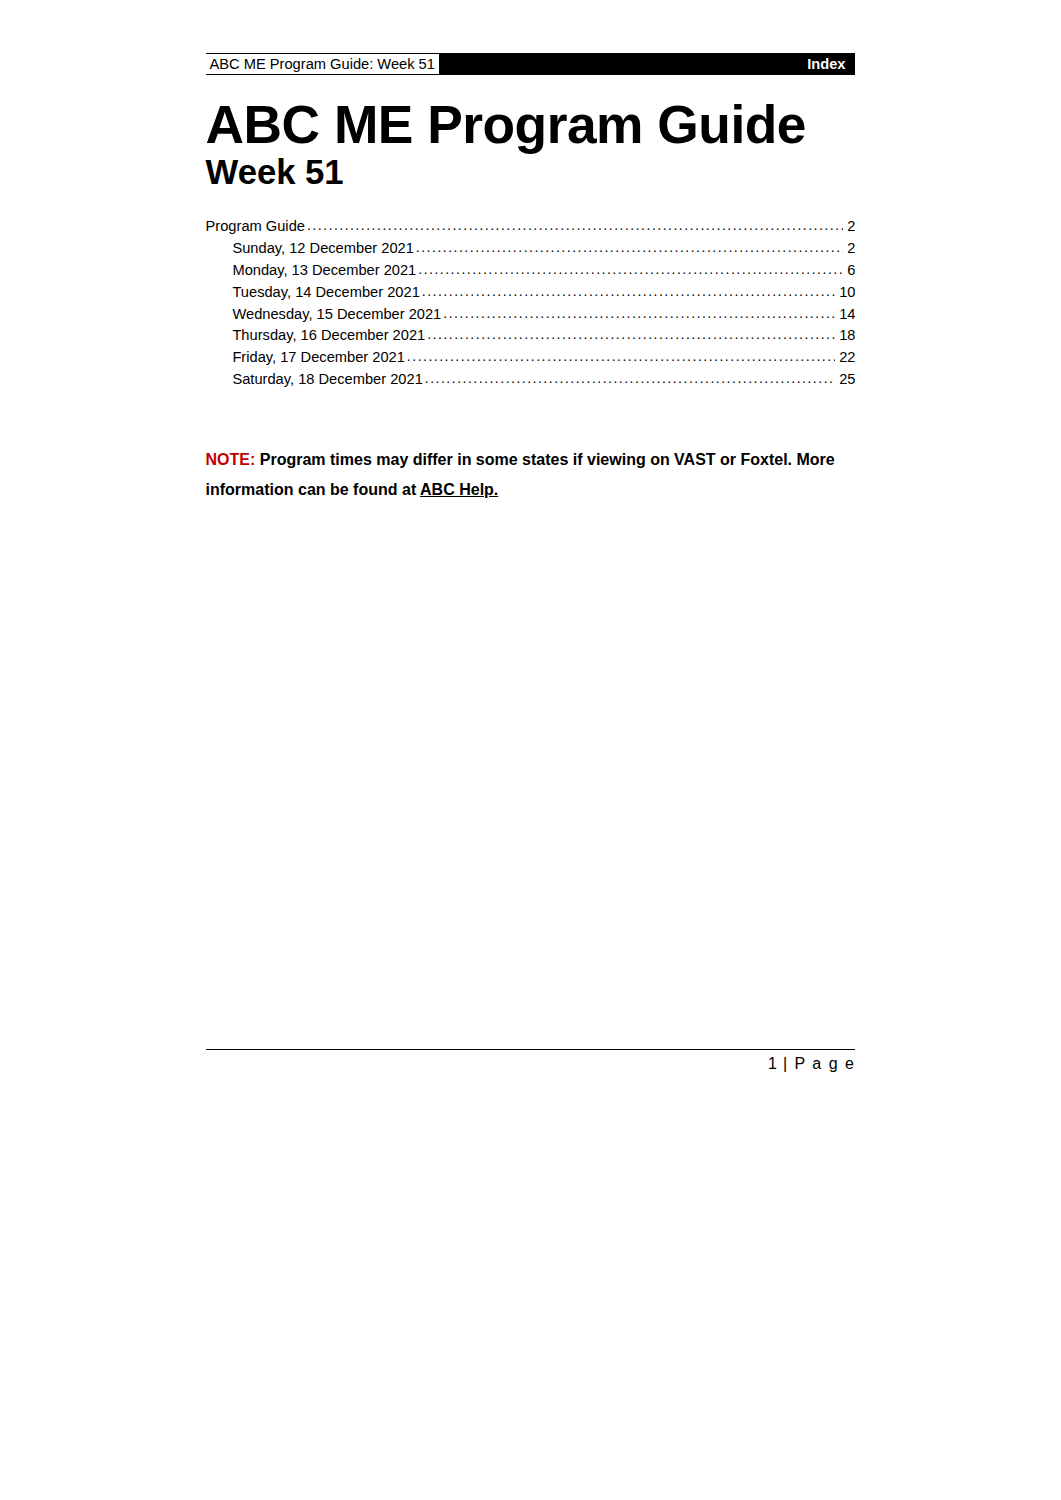ABC ME Program Guide: Week 51
Index
ABC ME Program Guide
Week 51
Program Guide ........................................................................................................................................................... 2
Sunday, 12 December 2021 ............................................................................................................................. 2
Monday, 13 December 2021 ............................................................................................................................. 6
Tuesday, 14 December 2021 ........................................................................................................................... 10
Wednesday, 15 December 2021 ..................................................................................................................... 14
Thursday, 16 December 2021 ......................................................................................................................... 18
Friday, 17 December 2021 .............................................................................................................................. 22
Saturday, 18 December 2021 ......................................................................................................................... 25
NOTE: Program times may differ in some states if viewing on VAST or Foxtel. More information can be found at ABC Help.
1 | P a g e